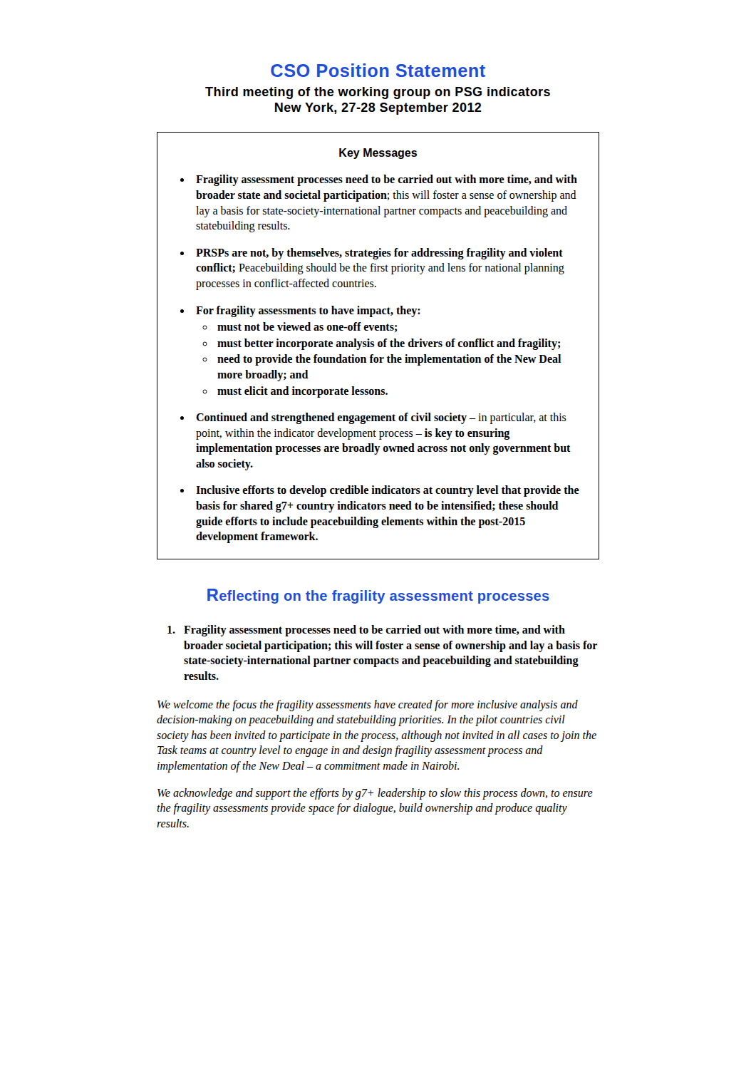CSO Position Statement
Third meeting of the working group on PSG indicators
New York, 27-28 September 2012
Key Messages
Fragility assessment processes need to be carried out with more time, and with broader state and societal participation; this will foster a sense of ownership and lay a basis for state-society-international partner compacts and peacebuilding and statebuilding results.
PRSPs are not, by themselves, strategies for addressing fragility and violent conflict; Peacebuilding should be the first priority and lens for national planning processes in conflict-affected countries.
For fragility assessments to have impact, they:
must not be viewed as one-off events;
must better incorporate analysis of the drivers of conflict and fragility;
need to provide the foundation for the implementation of the New Deal more broadly; and
must elicit and incorporate lessons.
Continued and strengthened engagement of civil society – in particular, at this point, within the indicator development process – is key to ensuring implementation processes are broadly owned across not only government but also society.
Inclusive efforts to develop credible indicators at country level that provide the basis for shared g7+ country indicators need to be intensified; these should guide efforts to include peacebuilding elements within the post-2015 development framework.
Reflecting on the fragility assessment processes
Fragility assessment processes need to be carried out with more time, and with broader societal participation; this will foster a sense of ownership and lay a basis for state-society-international partner compacts and peacebuilding and statebuilding results.
We welcome the focus the fragility assessments have created for more inclusive analysis and decision-making on peacebuilding and statebuilding priorities. In the pilot countries civil society has been invited to participate in the process, although not invited in all cases to join the Task teams at country level to engage in and design fragility assessment process and implementation of the New Deal – a commitment made in Nairobi.
We acknowledge and support the efforts by g7+ leadership to slow this process down, to ensure the fragility assessments provide space for dialogue, build ownership and produce quality results.